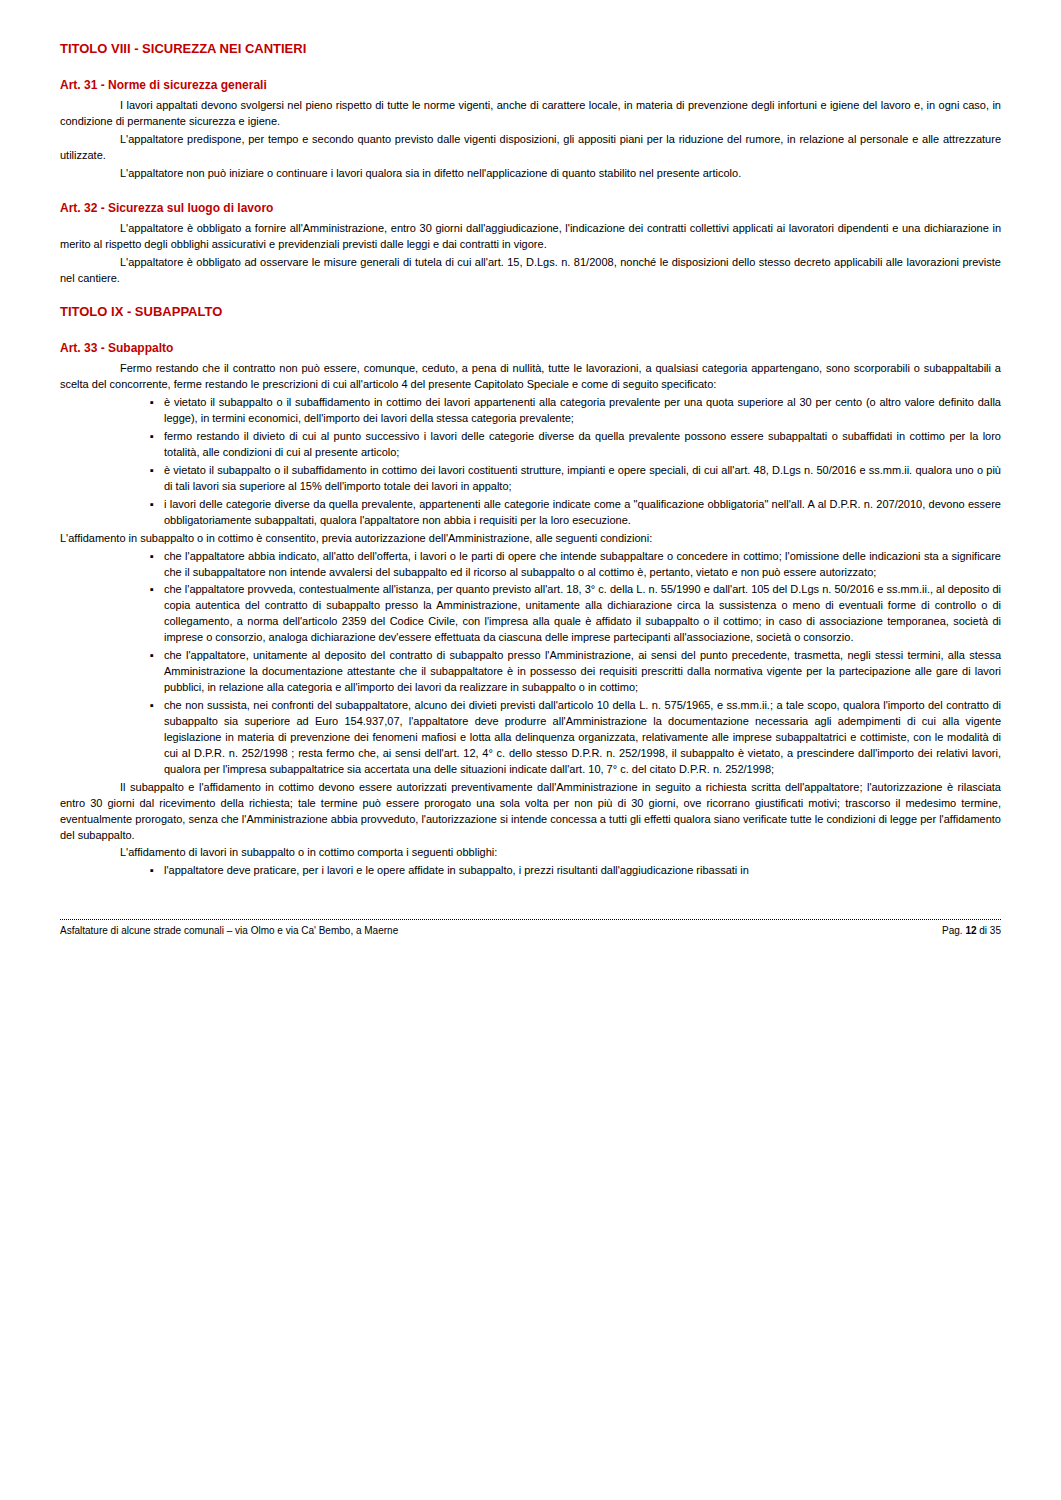TITOLO VIII - SICUREZZA NEI CANTIERI
Art. 31 - Norme di sicurezza generali
I lavori appaltati devono svolgersi nel pieno rispetto di tutte le norme vigenti, anche di carattere locale, in materia di prevenzione degli infortuni e igiene del lavoro e, in ogni caso, in condizione di permanente sicurezza e igiene.
L'appaltatore predispone, per tempo e secondo quanto previsto dalle vigenti disposizioni, gli appositi piani per la riduzione del rumore, in relazione al personale e alle attrezzature utilizzate.
L'appaltatore non può iniziare o continuare i lavori qualora sia in difetto nell'applicazione di quanto stabilito nel presente articolo.
Art. 32 - Sicurezza sul luogo di lavoro
L'appaltatore è obbligato a fornire all'Amministrazione, entro 30 giorni dall'aggiudicazione, l'indicazione dei contratti collettivi applicati ai lavoratori dipendenti e una dichiarazione in merito al rispetto degli obblighi assicurativi e previdenziali previsti dalle leggi e dai contratti in vigore.
L'appaltatore è obbligato ad osservare le misure generali di tutela di cui all'art. 15, D.Lgs. n. 81/2008, nonché le disposizioni dello stesso decreto applicabili alle lavorazioni previste nel cantiere.
TITOLO IX - SUBAPPALTO
Art. 33 - Subappalto
Fermo restando che il contratto non può essere, comunque, ceduto, a pena di nullità, tutte le lavorazioni, a qualsiasi categoria appartengano, sono scorporabili o subappaltabili a scelta del concorrente, ferme restando le prescrizioni di cui all'articolo 4 del presente Capitolato Speciale e come di seguito specificato:
è vietato il subappalto o il subaffidamento in cottimo dei lavori appartenenti alla categoria prevalente per una quota superiore al 30 per cento (o altro valore definito dalla legge), in termini economici, dell'importo dei lavori della stessa categoria prevalente;
fermo restando il divieto di cui al punto successivo i lavori delle categorie diverse da quella prevalente possono essere subappaltati o subaffidati in cottimo per la loro totalità, alle condizioni di cui al presente articolo;
è vietato il subappalto o il subaffidamento in cottimo dei lavori costituenti strutture, impianti e opere speciali, di cui all'art. 48, D.Lgs n. 50/2016 e ss.mm.ii. qualora uno o più di tali lavori sia superiore al 15% dell'importo totale dei lavori in appalto;
i lavori delle categorie diverse da quella prevalente, appartenenti alle categorie indicate come a "qualificazione obbligatoria" nell'all. A al D.P.R. n. 207/2010, devono essere obbligatoriamente subappaltati, qualora l'appaltatore non abbia i requisiti per la loro esecuzione.
L'affidamento in subappalto o in cottimo è consentito, previa autorizzazione dell'Amministrazione, alle seguenti condizioni:
che l'appaltatore abbia indicato, all'atto dell'offerta, i lavori o le parti di opere che intende subappaltare o concedere in cottimo; l'omissione delle indicazioni sta a significare che il subappaltatore non intende avvalersi del subappalto ed il ricorso al subappalto o al cottimo è, pertanto, vietato e non può essere autorizzato;
che l'appaltatore provveda, contestualmente all'istanza, per quanto previsto all'art. 18, 3° c. della L. n. 55/1990 e dall'art. 105 del D.Lgs n. 50/2016 e ss.mm.ii., al deposito di copia autentica del contratto di subappalto presso la Amministrazione, unitamente alla dichiarazione circa la sussistenza o meno di eventuali forme di controllo o di collegamento, a norma dell'articolo 2359 del Codice Civile, con l'impresa alla quale è affidato il subappalto o il cottimo; in caso di associazione temporanea, società di imprese o consorzio, analoga dichiarazione dev'essere effettuata da ciascuna delle imprese partecipanti all'associazione, società o consorzio.
che l'appaltatore, unitamente al deposito del contratto di subappalto presso l'Amministrazione, ai sensi del punto precedente, trasmetta, negli stessi termini, alla stessa Amministrazione la documentazione attestante che il subappaltatore è in possesso dei requisiti prescritti dalla normativa vigente per la partecipazione alle gare di lavori pubblici, in relazione alla categoria e all'importo dei lavori da realizzare in subappalto o in cottimo;
che non sussista, nei confronti del subappaltatore, alcuno dei divieti previsti dall'articolo 10 della L. n. 575/1965, e ss.mm.ii.; a tale scopo, qualora l'importo del contratto di subappalto sia superiore ad Euro 154.937,07, l'appaltatore deve produrre all'Amministrazione la documentazione necessaria agli adempimenti di cui alla vigente legislazione in materia di prevenzione dei fenomeni mafiosi e lotta alla delinquenza organizzata, relativamente alle imprese subappaltatrici e cottimiste, con le modalità di cui al D.P.R. n. 252/1998 ; resta fermo che, ai sensi dell'art. 12, 4° c. dello stesso D.P.R. n. 252/1998, il subappalto è vietato, a prescindere dall'importo dei relativi lavori, qualora per l'impresa subappaltatrice sia accertata una delle situazioni indicate dall'art. 10, 7° c. del citato D.P.R. n. 252/1998;
Il subappalto e l'affidamento in cottimo devono essere autorizzati preventivamente dall'Amministrazione in seguito a richiesta scritta dell'appaltatore; l'autorizzazione è rilasciata entro 30 giorni dal ricevimento della richiesta; tale termine può essere prorogato una sola volta per non più di 30 giorni, ove ricorrano giustificati motivi; trascorso il medesimo termine, eventualmente prorogato, senza che l'Amministrazione abbia provveduto, l'autorizzazione si intende concessa a tutti gli effetti qualora siano verificate tutte le condizioni di legge per l'affidamento del subappalto.
L'affidamento di lavori in subappalto o in cottimo comporta i seguenti obblighi:
l'appaltatore deve praticare, per i lavori e le opere affidate in subappalto, i prezzi risultanti dall'aggiudicazione ribassati in
Asfaltature di alcune strade comunali – via Olmo e via Ca' Bembo, a Maerne
Pag. 12 di 35